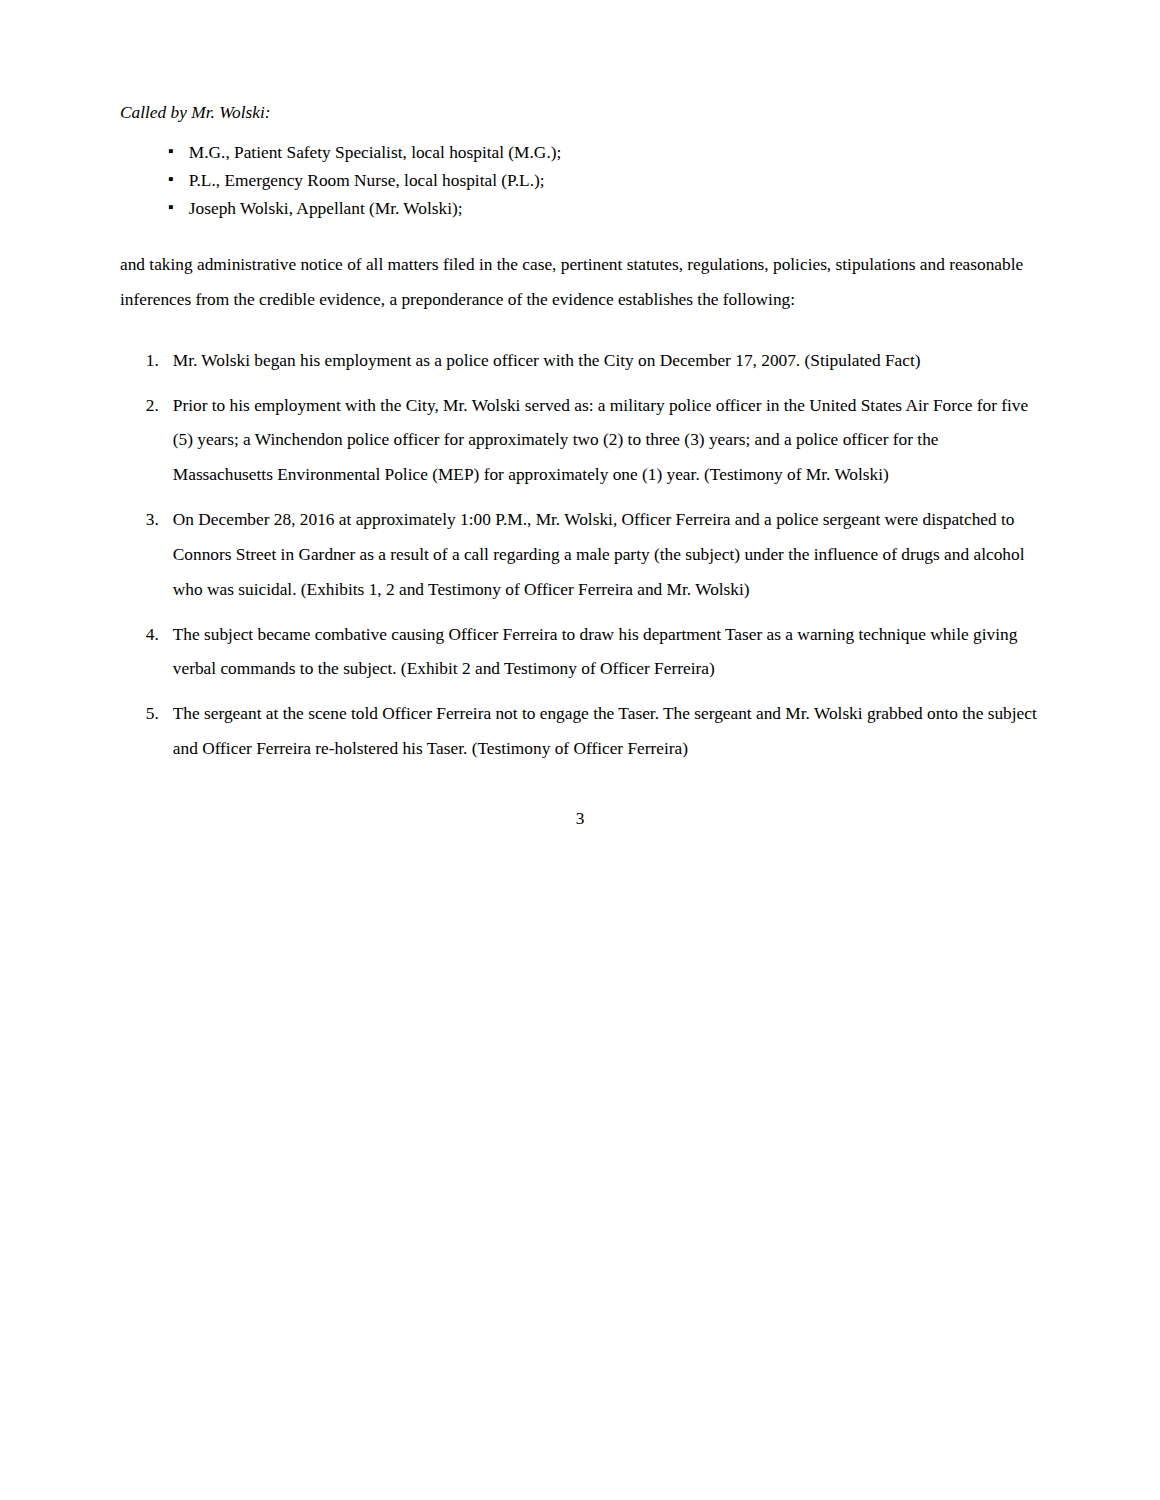Called by Mr. Wolski:
M.G., Patient Safety Specialist, local hospital (M.G.);
P.L., Emergency Room Nurse, local hospital (P.L.);
Joseph Wolski, Appellant (Mr. Wolski);
and taking administrative notice of all matters filed in the case, pertinent statutes, regulations, policies, stipulations and reasonable inferences from the credible evidence, a preponderance of the evidence establishes the following:
Mr. Wolski began his employment as a police officer with the City on December 17, 2007. (Stipulated Fact)
Prior to his employment with the City, Mr. Wolski served as: a military police officer in the United States Air Force for five (5) years; a Winchendon police officer for approximately two (2) to three (3) years; and a police officer for the Massachusetts Environmental Police (MEP) for approximately one (1) year. (Testimony of Mr. Wolski)
On December 28, 2016 at approximately 1:00 P.M., Mr. Wolski, Officer Ferreira and a police sergeant were dispatched to Connors Street in Gardner as a result of a call regarding a male party (the subject) under the influence of drugs and alcohol who was suicidal. (Exhibits 1, 2 and Testimony of Officer Ferreira and Mr. Wolski)
The subject became combative causing Officer Ferreira to draw his department Taser as a warning technique while giving verbal commands to the subject. (Exhibit 2 and Testimony of Officer Ferreira)
The sergeant at the scene told Officer Ferreira not to engage the Taser. The sergeant and Mr. Wolski grabbed onto the subject and Officer Ferreira re-holstered his Taser. (Testimony of Officer Ferreira)
3